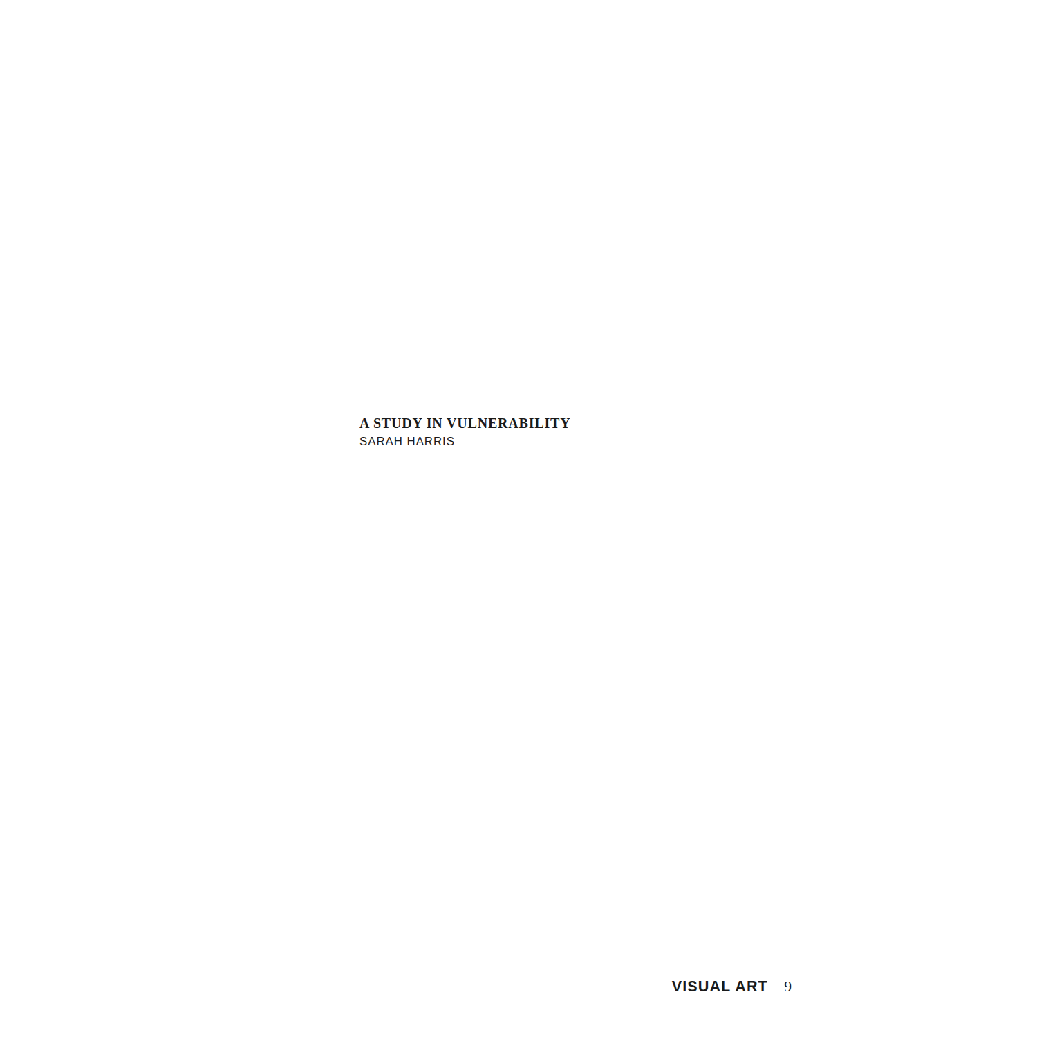A Study in Vulnerability
Sarah Harris
Visual Art 9